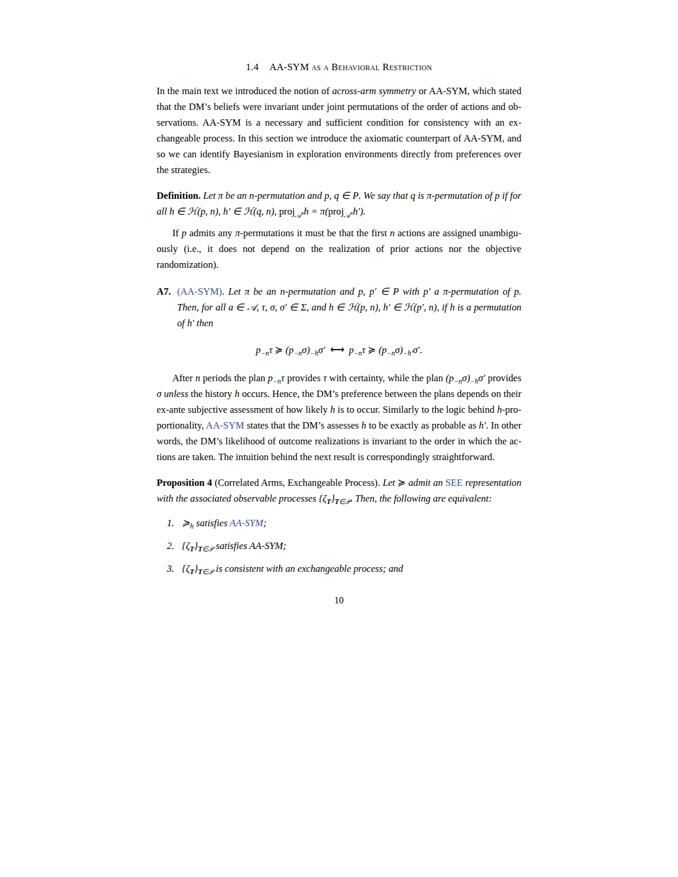1.4 AA-SYM as a Behavioral Restriction
In the main text we introduced the notion of across-arm symmetry or AA-SYM, which stated that the DM’s beliefs were invariant under joint permutations of the order of actions and observations. AA-SYM is a necessary and sufficient condition for consistency with an exchangeable process. In this section we introduce the axiomatic counterpart of AA-SYM, and so we can identify Bayesianism in exploration environments directly from preferences over the strategies.
Definition. Let π be an n-permutation and p, q ∈ P. We say that q is π-permutation of p if for all h ∈ ℋ(p, n), h′ ∈ ℋ(q, n), proj𝒜nh = π(proj𝒜nh′).
If p admits any π-permutations it must be that the first n actions are assigned unambiguously (i.e., it does not depend on the realization of prior actions nor the objective randomization).
A7.
(AA-SYM). Let π be an n-permutation and p, p′ ∈ P with p′ a π-permutation of p. Then, for all a ∈ 𝒜, τ, σ, σ′ ∈ Σ, and h ∈ ℋ(p, n), h′ ∈ ℋ(p′, n), if h is a permutation of h′ then
p−nτ ≽ (p−nσ)−hσ′ ⟷ p−nτ ≽ (p−nσ)−h′σ′.
After n periods the plan p−nτ provides τ with certainty, while the plan (p−nσ)−hσ′ provides σ unless the history h occurs. Hence, the DM’s preference between the plans depends on their ex-ante subjective assessment of how likely h is to occur. Similarly to the logic behind h-proportionality, AA-SYM states that the DM’s assesses h to be exactly as probable as h′. In other words, the DM’s likelihood of outcome realizations is invariant to the order in which the actions are taken. The intuition behind the next result is correspondingly straightforward.
Proposition 4 (Correlated Arms, Exchangeable Process). Let ≽ admit an SEE representation with the associated observable processes {ζT}T∈𝒫. Then, the following are equivalent:
≽h satisfies AA-SYM;
{ζT}T∈𝒫 satisfies AA-SYM;
{ζT}T∈𝒫 is consistent with an exchangeable process; and
10